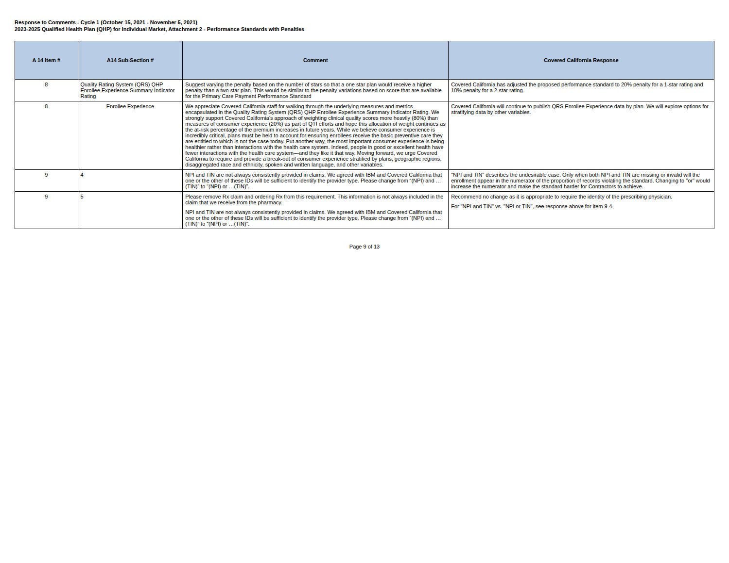Response to Comments - Cycle 1 (October 15, 2021 - November 5, 2021)
2023-2025 Qualified Health Plan (QHP) for Individual Market, Attachment 2 - Performance Standards with Penalties
| A 14 Item # | A14 Sub-Section # | Comment | Covered California Response |
| --- | --- | --- | --- |
| 8 | Quality Rating System (QRS) QHP Enrollee Experience Summary Indicator Rating | Suggest varying the penalty based on the number of stars so that a one star plan would receive a higher penalty than a two star plan. This would be similar to the penalty variations based on score that are available for the Primary Care Payment Performance Standard | Covered California has adjusted the proposed performance standard to 20% penalty for a 1-star rating and 10% penalty for a 2-star rating. |
| 8 | Enrollee Experience | We appreciate Covered California staff for walking through the underlying measures and metrics encapsulated in the Quality Rating System (QRS) QHP Enrollee Experience Summary Indicator Rating. We strongly support Covered California’s approach of weighting clinical quality scores more heavily (80%) than measures of consumer experience (20%) as part of QTI efforts and hope this allocation of weight continues as the at-risk percentage of the premium increases in future years. While we believe consumer experience is incredibly critical, plans must be held to account for ensuring enrollees receive the basic preventive care they are entitled to which is not the case today. Put another way, the most important consumer experience is being healthier rather than interactions with the health care system. Indeed, people in good or excellent health have fewer interactions with the health care system—and they like it that way. Moving forward, we urge Covered California to require and provide a break-out of consumer experience stratified by plans, geographic regions, disaggregated race and ethnicity, spoken and written language, and other variables. | Covered California will continue to publish QRS Enrollee Experience data by plan. We will explore options for stratifying data by other variables. |
| 9 | 4 | NPI and TIN are not always consistently provided in claims. We agreed with IBM and Covered California that one or the other of these IDs will be sufficient to identify the provider type. Please change from “(NPI) and …(TIN)” to “(NPI) or …(TIN)”. | "NPI and TIN" describes the undesirable case. Only when both NPI and TIN are missing or invalid will the enrollment appear in the numerator of the proportion of records violating the standard. Changing to "or" would increase the numerator and make the standard harder for Contractors to achieve. |
| 9 | 5 | Please remove Rx claim and ordering Rx from this requirement. This information is not always included in the claim that we receive from the pharmacy. NPI and TIN are not always consistently provided in claims. We agreed with IBM and Covered California that one or the other of these IDs will be sufficient to identify the provider type. Please change from “(NPI) and …(TIN)” to “(NPI) or …(TIN)”. | Recommend no change as it is appropriate to require the identity of the prescribing physician. For "NPI and TIN" vs. "NPI or TIN", see response above for item 9-4. |
Page 9 of 13